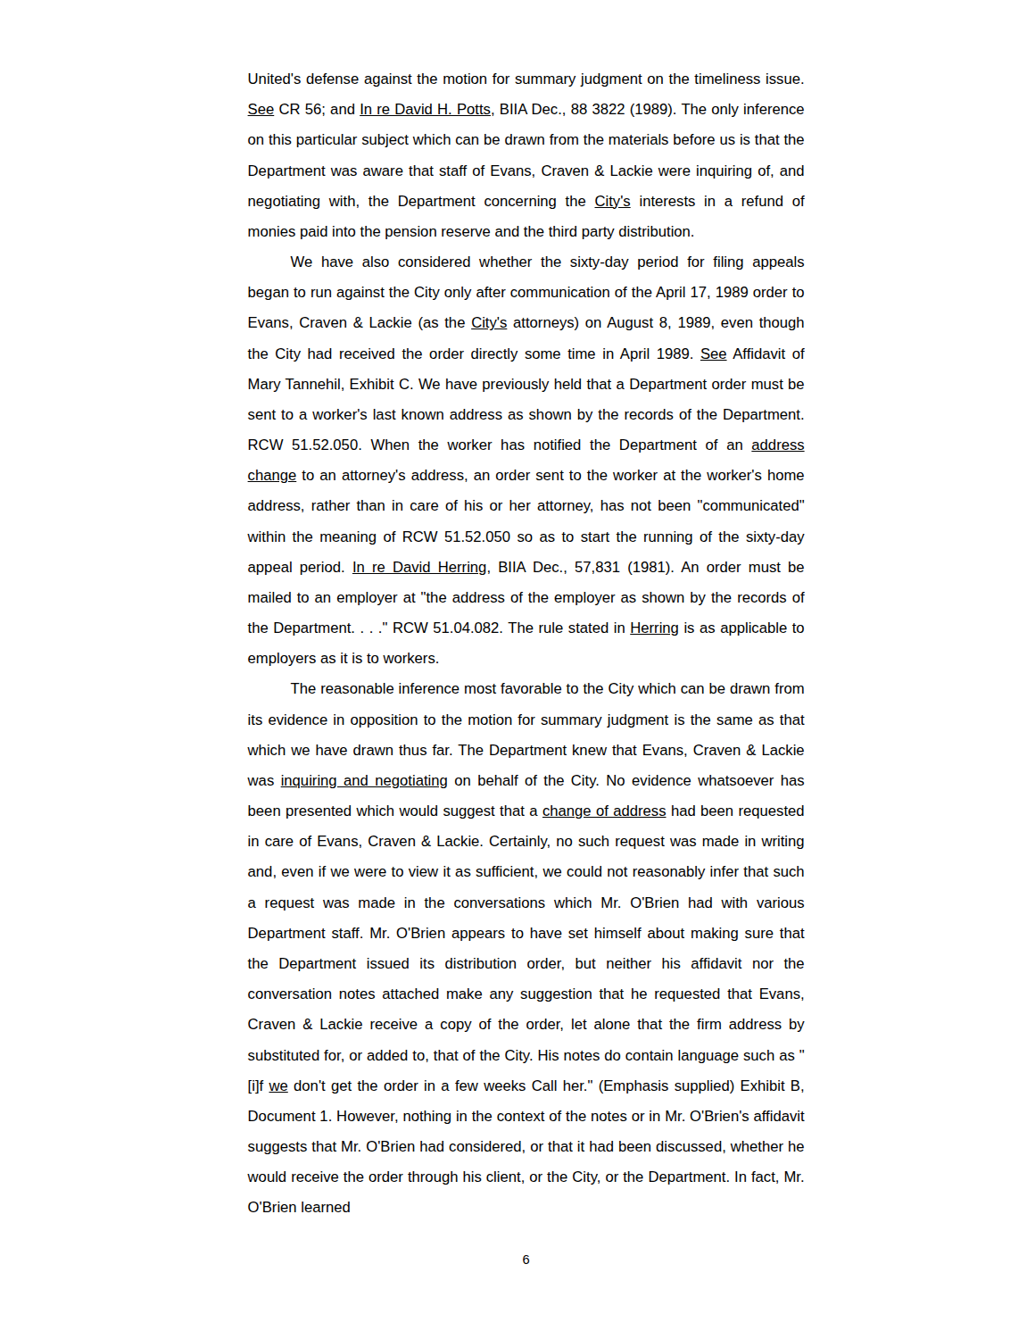United's defense against the motion for summary judgment on the timeliness issue. See CR 56; and In re David H. Potts, BIIA Dec., 88 3822 (1989). The only inference on this particular subject which can be drawn from the materials before us is that the Department was aware that staff of Evans, Craven & Lackie were inquiring of, and negotiating with, the Department concerning the City's interests in a refund of monies paid into the pension reserve and the third party distribution.
We have also considered whether the sixty-day period for filing appeals began to run against the City only after communication of the April 17, 1989 order to Evans, Craven & Lackie (as the City's attorneys) on August 8, 1989, even though the City had received the order directly some time in April 1989. See Affidavit of Mary Tannehil, Exhibit C. We have previously held that a Department order must be sent to a worker's last known address as shown by the records of the Department. RCW 51.52.050. When the worker has notified the Department of an address change to an attorney's address, an order sent to the worker at the worker's home address, rather than in care of his or her attorney, has not been "communicated" within the meaning of RCW 51.52.050 so as to start the running of the sixty-day appeal period. In re David Herring, BIIA Dec., 57,831 (1981). An order must be mailed to an employer at "the address of the employer as shown by the records of the Department. . . ." RCW 51.04.082. The rule stated in Herring is as applicable to employers as it is to workers.
The reasonable inference most favorable to the City which can be drawn from its evidence in opposition to the motion for summary judgment is the same as that which we have drawn thus far. The Department knew that Evans, Craven & Lackie was inquiring and negotiating on behalf of the City. No evidence whatsoever has been presented which would suggest that a change of address had been requested in care of Evans, Craven & Lackie. Certainly, no such request was made in writing and, even if we were to view it as sufficient, we could not reasonably infer that such a request was made in the conversations which Mr. O'Brien had with various Department staff. Mr. O'Brien appears to have set himself about making sure that the Department issued its distribution order, but neither his affidavit nor the conversation notes attached make any suggestion that he requested that Evans, Craven & Lackie receive a copy of the order, let alone that the firm address by substituted for, or added to, that of the City. His notes do contain language such as "[i]f we don't get the order in a few weeks Call her." (Emphasis supplied) Exhibit B, Document 1. However, nothing in the context of the notes or in Mr. O'Brien's affidavit suggests that Mr. O'Brien had considered, or that it had been discussed, whether he would receive the order through his client, or the City, or the Department. In fact, Mr. O'Brien learned
6